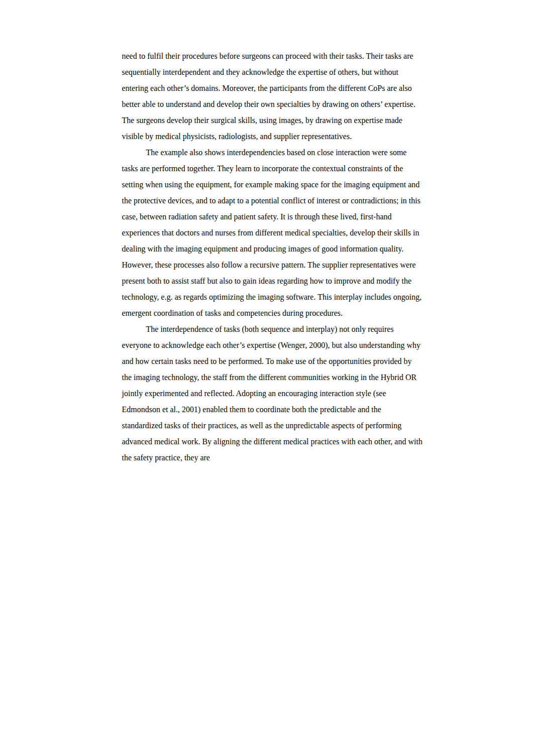need to fulfil their procedures before surgeons can proceed with their tasks. Their tasks are sequentially interdependent and they acknowledge the expertise of others, but without entering each other’s domains. Moreover, the participants from the different CoPs are also better able to understand and develop their own specialties by drawing on others’ expertise. The surgeons develop their surgical skills, using images, by drawing on expertise made visible by medical physicists, radiologists, and supplier representatives.
The example also shows interdependencies based on close interaction were some tasks are performed together. They learn to incorporate the contextual constraints of the setting when using the equipment, for example making space for the imaging equipment and the protective devices, and to adapt to a potential conflict of interest or contradictions; in this case, between radiation safety and patient safety. It is through these lived, first-hand experiences that doctors and nurses from different medical specialties, develop their skills in dealing with the imaging equipment and producing images of good information quality. However, these processes also follow a recursive pattern. The supplier representatives were present both to assist staff but also to gain ideas regarding how to improve and modify the technology, e.g. as regards optimizing the imaging software. This interplay includes ongoing, emergent coordination of tasks and competencies during procedures.
The interdependence of tasks (both sequence and interplay) not only requires everyone to acknowledge each other’s expertise (Wenger, 2000), but also understanding why and how certain tasks need to be performed. To make use of the opportunities provided by the imaging technology, the staff from the different communities working in the Hybrid OR jointly experimented and reflected. Adopting an encouraging interaction style (see Edmondson et al., 2001) enabled them to coordinate both the predictable and the standardized tasks of their practices, as well as the unpredictable aspects of performing advanced medical work. By aligning the different medical practices with each other, and with the safety practice, they are